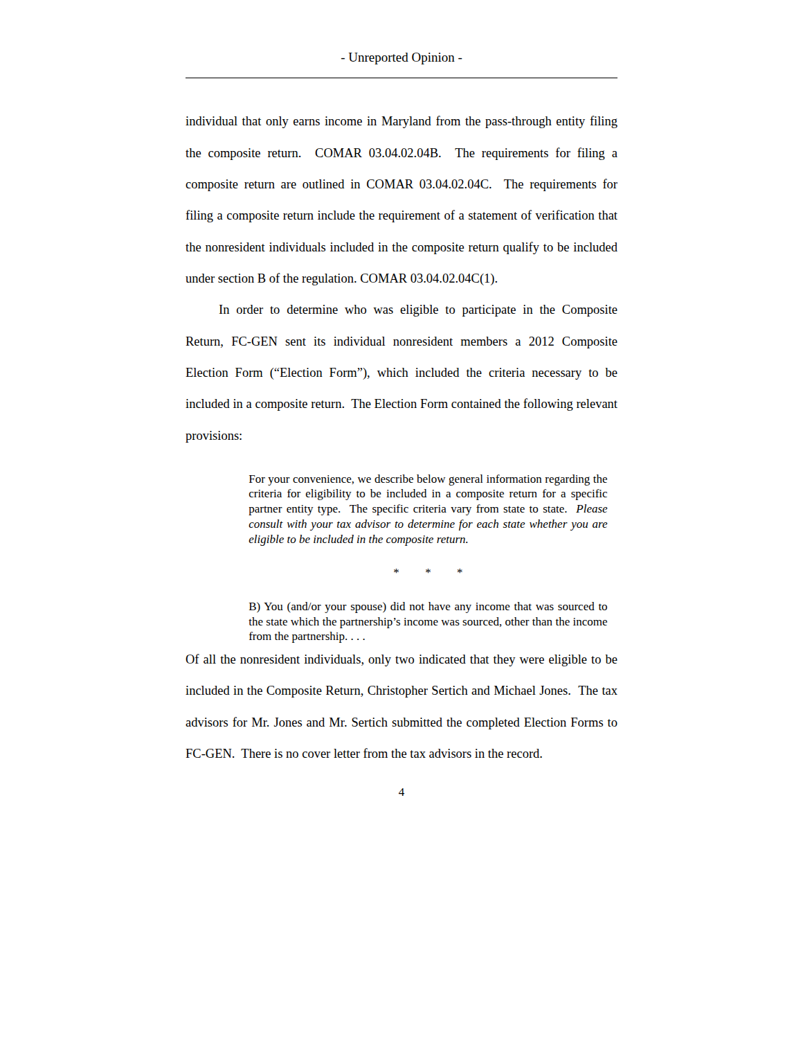- Unreported Opinion -
individual that only earns income in Maryland from the pass-through entity filing the composite return. COMAR 03.04.02.04B. The requirements for filing a composite return are outlined in COMAR 03.04.02.04C. The requirements for filing a composite return include the requirement of a statement of verification that the nonresident individuals included in the composite return qualify to be included under section B of the regulation. COMAR 03.04.02.04C(1).
In order to determine who was eligible to participate in the Composite Return, FC-GEN sent its individual nonresident members a 2012 Composite Election Form (“Election Form”), which included the criteria necessary to be included in a composite return. The Election Form contained the following relevant provisions:
For your convenience, we describe below general information regarding the criteria for eligibility to be included in a composite return for a specific partner entity type. The specific criteria vary from state to state. Please consult with your tax advisor to determine for each state whether you are eligible to be included in the composite return.
***
B) You (and/or your spouse) did not have any income that was sourced to the state which the partnership’s income was sourced, other than the income from the partnership. . . .
Of all the nonresident individuals, only two indicated that they were eligible to be included in the Composite Return, Christopher Sertich and Michael Jones. The tax advisors for Mr. Jones and Mr. Sertich submitted the completed Election Forms to FC-GEN. There is no cover letter from the tax advisors in the record.
4